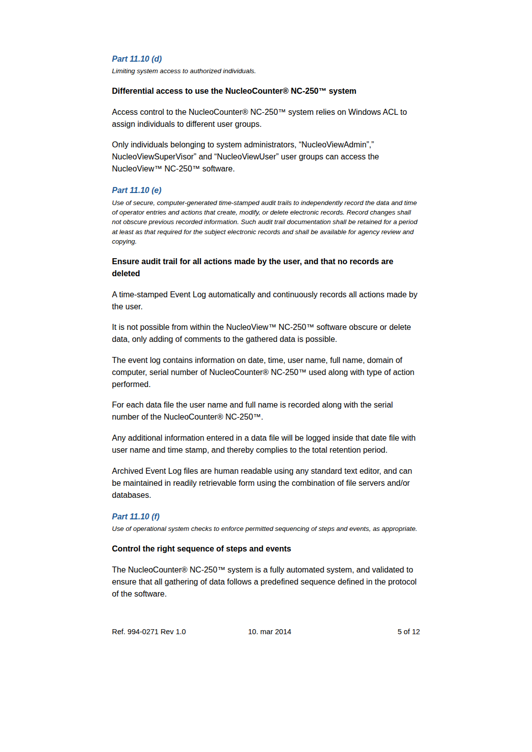Part 11.10 (d)
Limiting system access to authorized individuals.
Differential access to use the NucleoCounter® NC-250™ system
Access control to the NucleoCounter® NC-250™ system relies on Windows ACL to assign individuals to different user groups.
Only individuals belonging to system administrators, “NucleoViewAdmin”,” NucleoViewSuperVisor” and “NucleoViewUser” user groups can access the NucleoView™ NC-250™ software.
Part 11.10 (e)
Use of secure, computer-generated time-stamped audit trails to independently record the data and time of operator entries and actions that create, modify, or delete electronic records. Record changes shall not obscure previous recorded information. Such audit trail documentation shall be retained for a period at least as that required for the subject electronic records and shall be available for agency review and copying.
Ensure audit trail for all actions made by the user, and that no records are deleted
A time-stamped Event Log automatically and continuously records all actions made by the user.
It is not possible from within the NucleoView™ NC-250™ software obscure or delete data, only adding of comments to the gathered data is possible.
The event log contains information on date, time, user name, full name, domain of computer, serial number of NucleoCounter® NC-250™ used along with type of action performed.
For each data file the user name and full name is recorded along with the serial number of the NucleoCounter® NC-250™.
Any additional information entered in a data file will be logged inside that date file with user name and time stamp, and thereby complies to the total retention period.
Archived Event Log files are human readable using any standard text editor, and can be maintained in readily retrievable form using the combination of file servers and/or databases.
Part 11.10 (f)
Use of operational system checks to enforce permitted sequencing of steps and events, as appropriate.
Control the right sequence of steps and events
The NucleoCounter® NC-250™ system is a fully automated system, and validated to ensure that all gathering of data follows a predefined sequence defined in the protocol of the software.
Ref. 994-0271 Rev 1.0 10. mar 2014 5 of 12